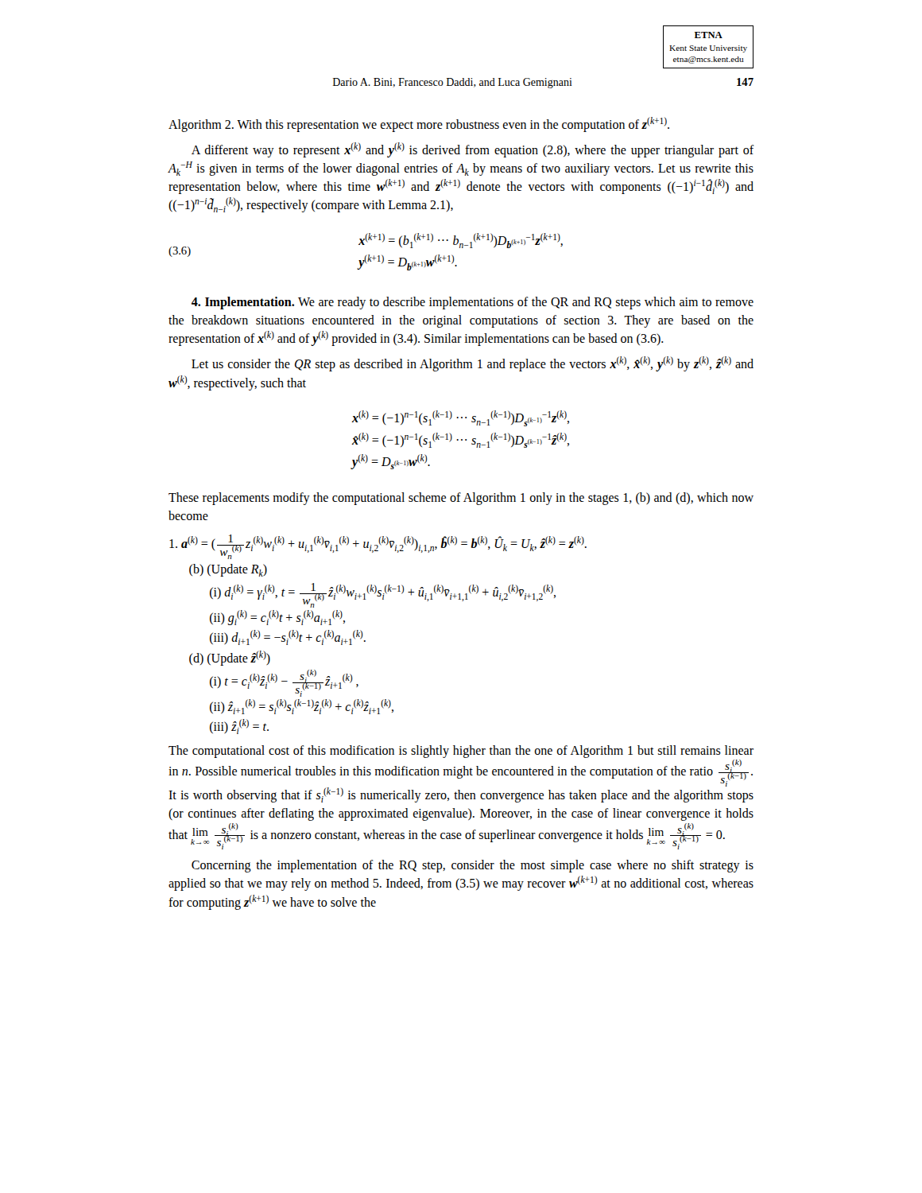ETNA
Kent State University
etna@mcs.kent.edu
Dario A. Bini, Francesco Daddi, and Luca Gemignani 147
Algorithm 2. With this representation we expect more robustness even in the computation of z(k+1).
A different way to represent x(k) and y(k) is derived from equation (2.8), where the upper triangular part of Ak−H is given in terms of the lower diagonal entries of Ak by means of two auxiliary vectors. Let us rewrite this representation below, where this time w(k+1) and z(k+1) denote the vectors with components ((−1)i−1d̂i(k)) and ((−1)n−id̃n−i(k)), respectively (compare with Lemma 2.1),
(3.6)
x(k+1) = (b1(k+1) ··· bn−1(k+1))Db(k+1)−1z(k+1),
y(k+1) = Db(k+1)w(k+1).
4. Implementation. We are ready to describe implementations of the QR and RQ steps which aim to remove the breakdown situations encountered in the original computations of section 3. They are based on the representation of x(k) and of y(k) provided in (3.4). Similar implementations can be based on (3.6).
Let us consider the QR step as described in Algorithm 1 and replace the vectors x(k), x̂(k), y(k) by z(k), ẑ(k) and w(k), respectively, such that
x(k) = (−1)n−1(s1(k−1) ··· sn−1(k−1))Ds(k−1)−1z(k),
x̂(k) = (−1)n−1(s1(k−1) ··· sn−1(k−1))Ds(k−1)−1ẑ(k),
y(k) = Ds(k−1)w(k).
These replacements modify the computational scheme of Algorithm 1 only in the stages 1, (b) and (d), which now become
1. a(k) = (1 wn(k) zi(k)wi(k) + ui,1(k)v̄i,1(k) + ui,2(k)v̄i,2(k))i,1,n, b̂(k) = b(k), Ûk = Uk, ẑ(k) = z(k).
(b) (Update Rk)
(i) di(k) = γi(k), t = 1 wn(k) ẑi(k)wi+1(k)si(k−1) + ûi,1(k)v̄i+1,1(k) + ûi,2(k)v̄i+1,2(k),
(ii) gi(k) = ci(k)t + si(k)ai+1(k),
(iii) di+1(k) = −si(k)t + ci(k)ai+1(k).
(d) (Update ẑ(k))
(i) t = ci(k)ẑi(k) − si(k) si(k−1) ẑi+1(k) ,
(ii) ẑi+1(k) = si(k)si(k−1)ẑi(k) + ci(k)ẑi+1(k),
(iii) ẑi(k) = t.
The computational cost of this modification is slightly higher than the one of Algorithm 1 but still remains linear in n. Possible numerical troubles in this modification might be encountered in the computation of the ratio si(k) si(k−1). It is worth observing that if si(k−1) is numerically zero, then convergence has taken place and the algorithm stops (or continues after deflating the approximated eigenvalue). Moreover, in the case of linear convergence it holds that limk→∞ si(k) si(k−1) is a nonzero constant, whereas in the case of superlinear convergence it holds limk→∞ si(k) si(k−1) = 0.
Concerning the implementation of the RQ step, consider the most simple case where no shift strategy is applied so that we may rely on method 5. Indeed, from (3.5) we may recover w(k+1) at no additional cost, whereas for computing z(k+1) we have to solve the